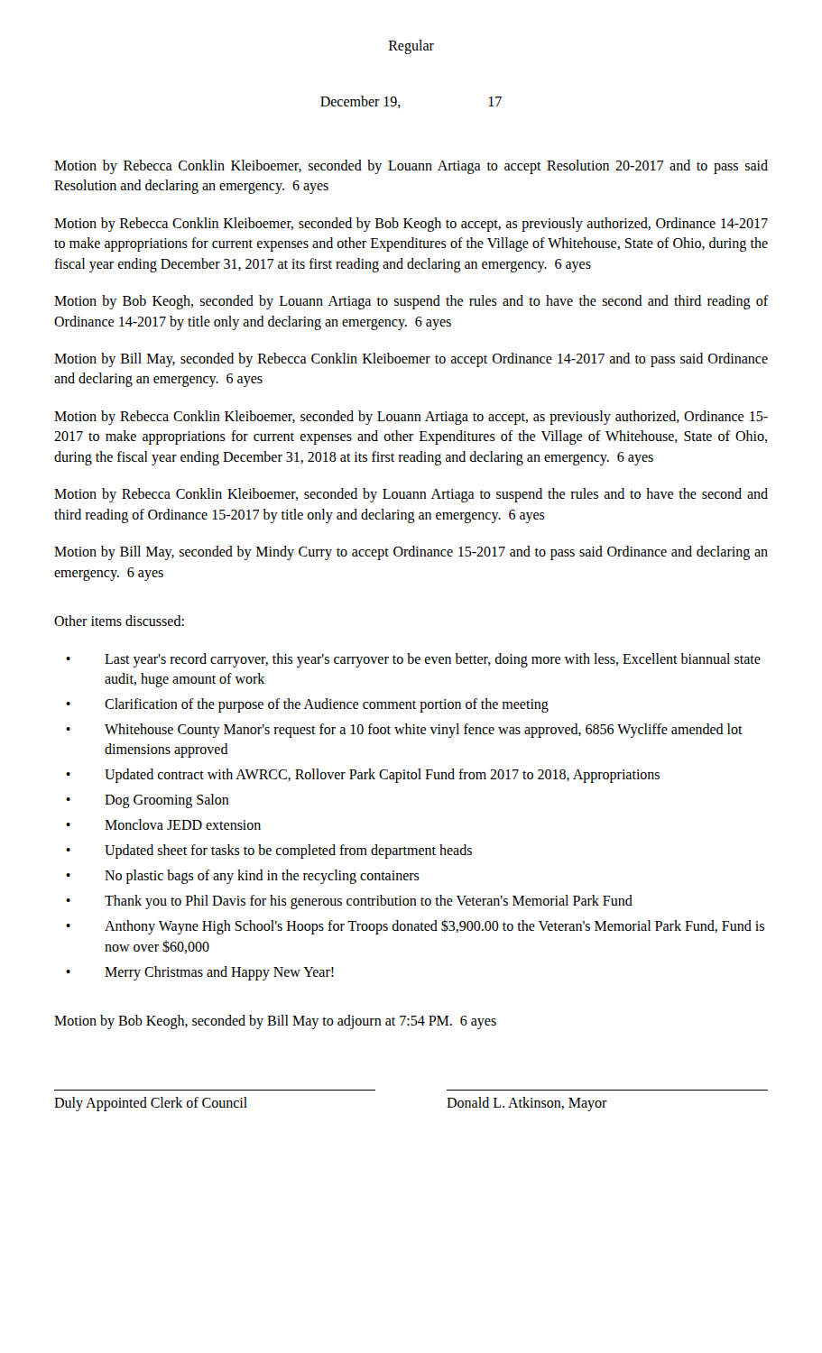Regular
December 19, 17
Motion by Rebecca Conklin Kleiboemer, seconded by Louann Artiaga to accept Resolution 20-2017 and to pass said Resolution and declaring an emergency. 6 ayes
Motion by Rebecca Conklin Kleiboemer, seconded by Bob Keogh to accept, as previously authorized, Ordinance 14-2017 to make appropriations for current expenses and other Expenditures of the Village of Whitehouse, State of Ohio, during the fiscal year ending December 31, 2017 at its first reading and declaring an emergency. 6 ayes
Motion by Bob Keogh, seconded by Louann Artiaga to suspend the rules and to have the second and third reading of Ordinance 14-2017 by title only and declaring an emergency. 6 ayes
Motion by Bill May, seconded by Rebecca Conklin Kleiboemer to accept Ordinance 14-2017 and to pass said Ordinance and declaring an emergency. 6 ayes
Motion by Rebecca Conklin Kleiboemer, seconded by Louann Artiaga to accept, as previously authorized, Ordinance 15-2017 to make appropriations for current expenses and other Expenditures of the Village of Whitehouse, State of Ohio, during the fiscal year ending December 31, 2018 at its first reading and declaring an emergency. 6 ayes
Motion by Rebecca Conklin Kleiboemer, seconded by Louann Artiaga to suspend the rules and to have the second and third reading of Ordinance 15-2017 by title only and declaring an emergency. 6 ayes
Motion by Bill May, seconded by Mindy Curry to accept Ordinance 15-2017 and to pass said Ordinance and declaring an emergency. 6 ayes
Other items discussed:
Last year's record carryover, this year's carryover to be even better, doing more with less, Excellent biannual state audit, huge amount of work
Clarification of the purpose of the Audience comment portion of the meeting
Whitehouse County Manor's request for a 10 foot white vinyl fence was approved, 6856 Wycliffe amended lot dimensions approved
Updated contract with AWRCC, Rollover Park Capitol Fund from 2017 to 2018, Appropriations
Dog Grooming Salon
Monclova JEDD extension
Updated sheet for tasks to be completed from department heads
No plastic bags of any kind in the recycling containers
Thank you to Phil Davis for his generous contribution to the Veteran's Memorial Park Fund
Anthony Wayne High School's Hoops for Troops donated $3,900.00 to the Veteran's Memorial Park Fund, Fund is now over $60,000
Merry Christmas and Happy New Year!
Motion by Bob Keogh, seconded by Bill May to adjourn at 7:54 PM. 6 ayes
Duly Appointed Clerk of Council
Donald L. Atkinson, Mayor